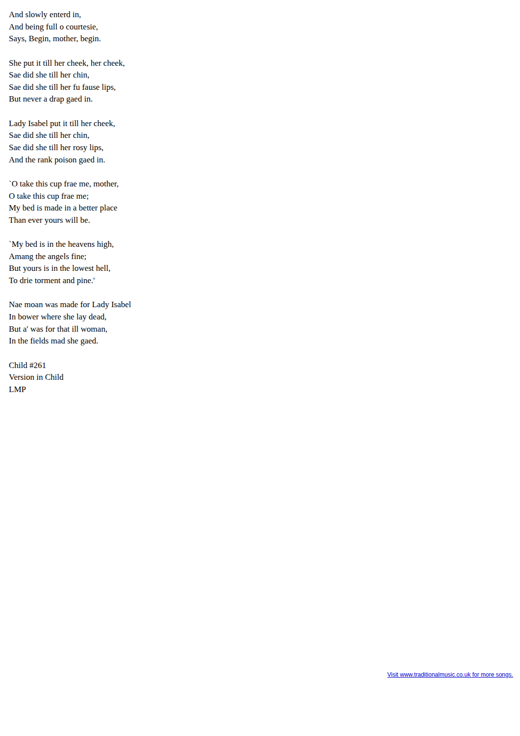And slowly enterd in,
And being full o courtesie,
Says, Begin, mother, begin.
She put it till her cheek, her cheek,
Sae did she till her chin,
Sae did she till her fu fause lips,
But never a drap gaed in.
Lady Isabel put it till her cheek,
Sae did she till her chin,
Sae did she till her rosy lips,
And the rank poison gaed in.
`O take this cup frae me, mother,
O take this cup frae me;
My bed is made in a better place
Than ever yours will be.
`My bed is in the heavens high,
Amang the angels fine;
But yours is in the lowest hell,
To drie torment and pine.'
Nae moan was made for Lady Isabel
In bower where she lay dead,
But a' was for that ill woman,
In the fields mad she gaed.
Child #261
Version in Child
LMP
Visit www.traditionalmusic.co.uk for more songs.